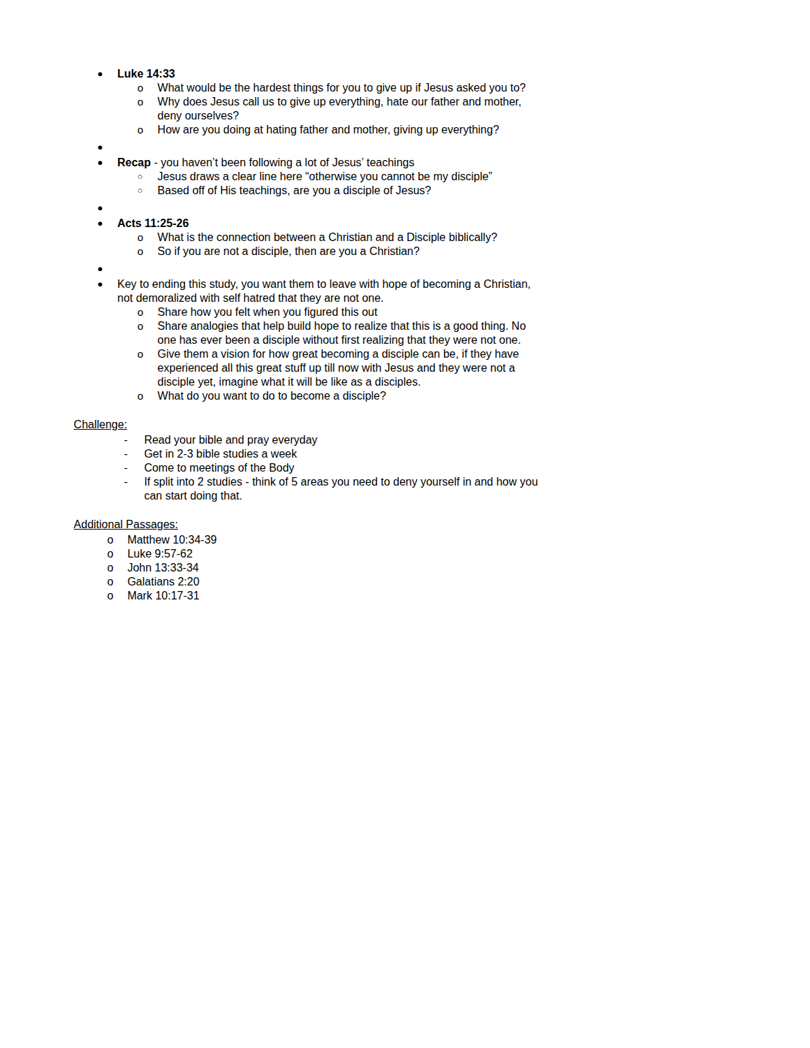Luke 14:33
What would be the hardest things for you to give up if Jesus asked you to?
Why does Jesus call us to give up everything, hate our father and mother, deny ourselves?
How are you doing at hating father and mother, giving up everything?
Recap - you haven’t been following a lot of Jesus’ teachings
Jesus draws a clear line here “otherwise you cannot be my disciple”
Based off of His teachings, are you a disciple of Jesus?
Acts 11:25-26
What is the connection between a Christian and a Disciple biblically?
So if you are not a disciple, then are you a Christian?
Key to ending this study, you want them to leave with hope of becoming a Christian, not demoralized with self hatred that they are not one.
Share how you felt when you figured this out
Share analogies that help build hope to realize that this is a good thing. No one has ever been a disciple without first realizing that they were not one.
Give them a vision for how great becoming a disciple can be, if they have experienced all this great stuff up till now with Jesus and they were not a disciple yet, imagine what it will be like as a disciples.
What do you want to do to become a disciple?
Challenge:
Read your bible and pray everyday
Get in 2-3 bible studies a week
Come to meetings of the Body
If split into 2 studies - think of 5 areas you need to deny yourself in and how you can start doing that.
Additional Passages:
Matthew 10:34-39
Luke 9:57-62
John 13:33-34
Galatians 2:20
Mark 10:17-31